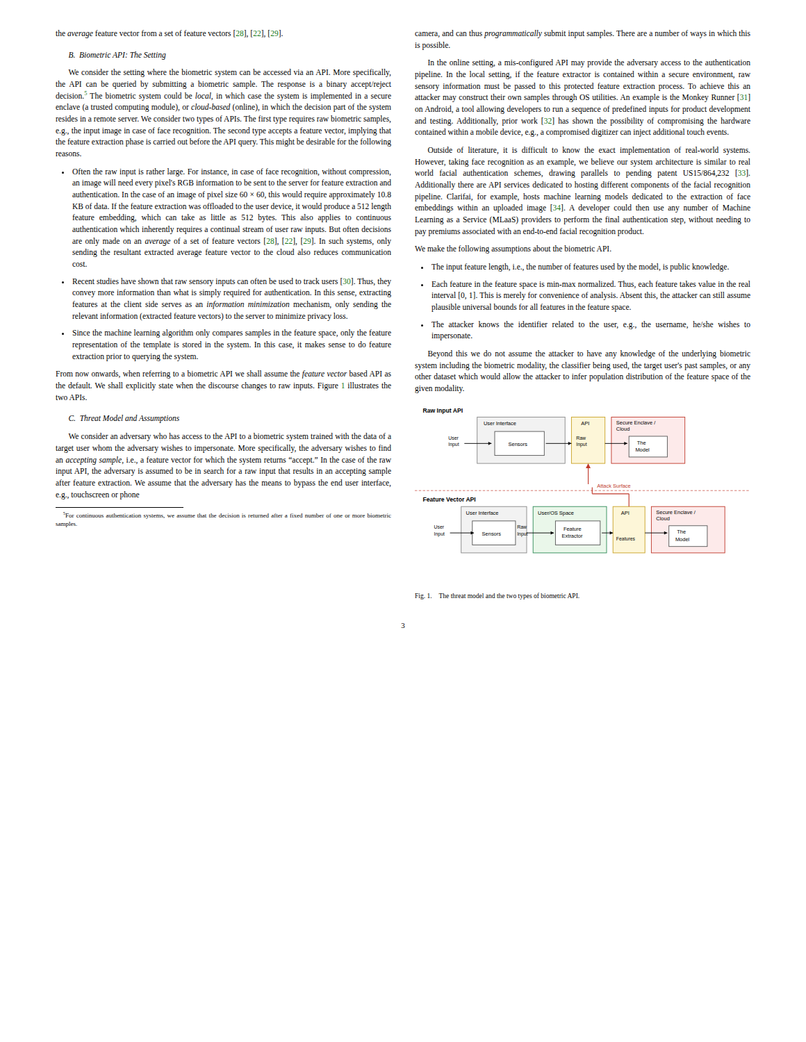the average feature vector from a set of feature vectors [28], [22], [29].
B. Biometric API: The Setting
We consider the setting where the biometric system can be accessed via an API. More specifically, the API can be queried by submitting a biometric sample. The response is a binary accept/reject decision.5 The biometric system could be local, in which case the system is implemented in a secure enclave (a trusted computing module), or cloud-based (online), in which the decision part of the system resides in a remote server. We consider two types of APIs. The first type requires raw biometric samples, e.g., the input image in case of face recognition. The second type accepts a feature vector, implying that the feature extraction phase is carried out before the API query. This might be desirable for the following reasons.
Often the raw input is rather large. For instance, in case of face recognition, without compression, an image will need every pixel's RGB information to be sent to the server for feature extraction and authentication. In the case of an image of pixel size 60 × 60, this would require approximately 10.8 KB of data. If the feature extraction was offloaded to the user device, it would produce a 512 length feature embedding, which can take as little as 512 bytes. This also applies to continuous authentication which inherently requires a continual stream of user raw inputs. But often decisions are only made on an average of a set of feature vectors [28], [22], [29]. In such systems, only sending the resultant extracted average feature vector to the cloud also reduces communication cost.
Recent studies have shown that raw sensory inputs can often be used to track users [30]. Thus, they convey more information than what is simply required for authentication. In this sense, extracting features at the client side serves as an information minimization mechanism, only sending the relevant information (extracted feature vectors) to the server to minimize privacy loss.
Since the machine learning algorithm only compares samples in the feature space, only the feature representation of the template is stored in the system. In this case, it makes sense to do feature extraction prior to querying the system.
From now onwards, when referring to a biometric API we shall assume the feature vector based API as the default. We shall explicitly state when the discourse changes to raw inputs. Figure 1 illustrates the two APIs.
C. Threat Model and Assumptions
We consider an adversary who has access to the API to a biometric system trained with the data of a target user whom the adversary wishes to impersonate. More specifically, the adversary wishes to find an accepting sample, i.e., a feature vector for which the system returns “accept.” In the case of the raw input API, the adversary is assumed to be in search for a raw input that results in an accepting sample after feature extraction. We assume that the adversary has the means to bypass the end user interface, e.g., touchscreen or phone
5For continuous authentication systems, we assume that the decision is returned after a fixed number of one or more biometric samples.
camera, and can thus programmatically submit input samples. There are a number of ways in which this is possible.
In the online setting, a mis-configured API may provide the adversary access to the authentication pipeline. In the local setting, if the feature extractor is contained within a secure environment, raw sensory information must be passed to this protected feature extraction process. To achieve this an attacker may construct their own samples through OS utilities. An example is the Monkey Runner [31] on Android, a tool allowing developers to run a sequence of predefined inputs for product development and testing. Additionally, prior work [32] has shown the possibility of compromising the hardware contained within a mobile device, e.g., a compromised digitizer can inject additional touch events.
Outside of literature, it is difficult to know the exact implementation of real-world systems. However, taking face recognition as an example, we believe our system architecture is similar to real world facial authentication schemes, drawing parallels to pending patent US15/864,232 [33]. Additionally there are API services dedicated to hosting different components of the facial recognition pipeline. Clarifai, for example, hosts machine learning models dedicated to the extraction of face embeddings within an uploaded image [34]. A developer could then use any number of Machine Learning as a Service (MLaaS) providers to perform the final authentication step, without needing to pay premiums associated with an end-to-end facial recognition product.
We make the following assumptions about the biometric API.
The input feature length, i.e., the number of features used by the model, is public knowledge.
Each feature in the feature space is min-max normalized. Thus, each feature takes value in the real interval [0, 1]. This is merely for convenience of analysis. Absent this, the attacker can still assume plausible universal bounds for all features in the feature space.
The attacker knows the identifier related to the user, e.g., the username, he/she wishes to impersonate.
Beyond this we do not assume the attacker to have any knowledge of the underlying biometric system including the biometric modality, the classifier being used, the target user's past samples, or any other dataset which would allow the attacker to infer population distribution of the feature space of the given modality.
Raw Input API User Interface Sensors User Input API Raw Input Secure Enclave / Cloud The Model Attack Surface Feature Vector API User Interface Sensors User Input User/OS Space Feature Extractor Raw Input API Features Secure Enclave / Cloud The Model
Fig. 1. The threat model and the two types of biometric API.
3